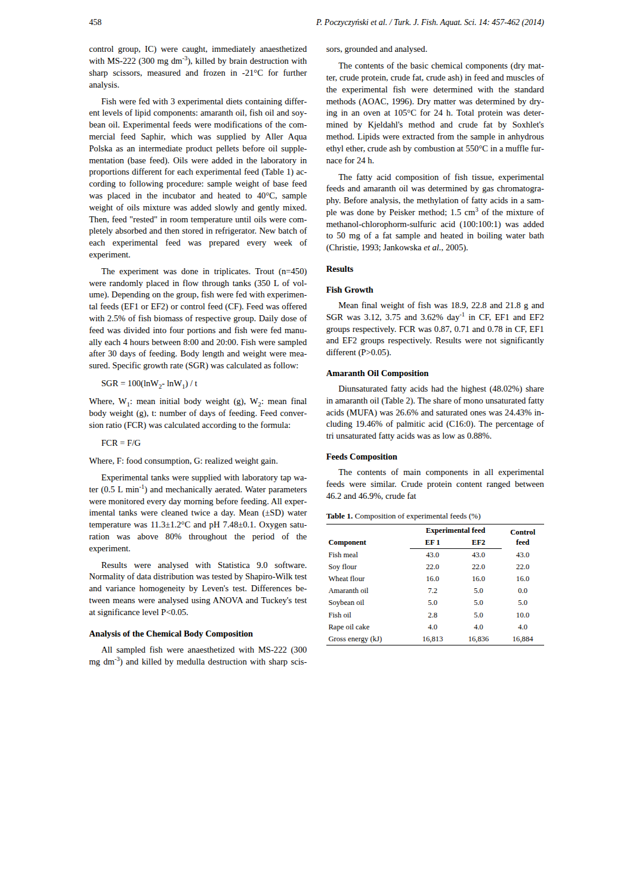458 P. Poczyczyński et al. / Turk. J. Fish. Aquat. Sci. 14: 457-462 (2014)
control group, IC) were caught, immediately anaesthetized with MS-222 (300 mg dm-3), killed by brain destruction with sharp scissors, measured and frozen in -21°C for further analysis.
Fish were fed with 3 experimental diets containing different levels of lipid components: amaranth oil, fish oil and soybean oil. Experimental feeds were modifications of the commercial feed Saphir, which was supplied by Aller Aqua Polska as an intermediate product pellets before oil supplementation (base feed). Oils were added in the laboratory in proportions different for each experimental feed (Table 1) according to following procedure: sample weight of base feed was placed in the incubator and heated to 40°C, sample weight of oils mixture was added slowly and gently mixed. Then, feed "rested" in room temperature until oils were completely absorbed and then stored in refrigerator. New batch of each experimental feed was prepared every week of experiment.
The experiment was done in triplicates. Trout (n=450) were randomly placed in flow through tanks (350 L of volume). Depending on the group, fish were fed with experimental feeds (EF1 or EF2) or control feed (CF). Feed was offered with 2.5% of fish biomass of respective group. Daily dose of feed was divided into four portions and fish were fed manually each 4 hours between 8:00 and 20:00. Fish were sampled after 30 days of feeding. Body length and weight were measured. Specific growth rate (SGR) was calculated as follow:
SGR = 100(lnW2- lnW1) / t
Where, W1: mean initial body weight (g), W2: mean final body weight (g), t: number of days of feeding. Feed conversion ratio (FCR) was calculated according to the formula:
FCR = F/G
Where, F: food consumption, G: realized weight gain.
Experimental tanks were supplied with laboratory tap water (0.5 L min-1) and mechanically aerated. Water parameters were monitored every day morning before feeding. All experimental tanks were cleaned twice a day. Mean (±SD) water temperature was 11.3±1.2°C and pH 7.48±0.1. Oxygen saturation was above 80% throughout the period of the experiment.
Results were analysed with Statistica 9.0 software. Normality of data distribution was tested by Shapiro-Wilk test and variance homogeneity by Leven's test. Differences between means were analysed using ANOVA and Tuckey's test at significance level P<0.05.
Analysis of the Chemical Body Composition
All sampled fish were anaesthetized with MS-222 (300 mg dm-3) and killed by medulla destruction with sharp scissors, grounded and analysed.
The contents of the basic chemical components (dry matter, crude protein, crude fat, crude ash) in feed and muscles of the experimental fish were determined with the standard methods (AOAC, 1996). Dry matter was determined by drying in an oven at 105°C for 24 h. Total protein was determined by Kjeldahl's method and crude fat by Soxhlet's method. Lipids were extracted from the sample in anhydrous ethyl ether, crude ash by combustion at 550°C in a muffle furnace for 24 h.
The fatty acid composition of fish tissue, experimental feeds and amaranth oil was determined by gas chromatography. Before analysis, the methylation of fatty acids in a sample was done by Peisker method; 1.5 cm3 of the mixture of methanol-chlorophorm-sulfuric acid (100:100:1) was added to 50 mg of a fat sample and heated in boiling water bath (Christie, 1993; Jankowska et al., 2005).
Results
Fish Growth
Mean final weight of fish was 18.9, 22.8 and 21.8 g and SGR was 3.12, 3.75 and 3.62% day-1 in CF, EF1 and EF2 groups respectively. FCR was 0.87, 0.71 and 0.78 in CF, EF1 and EF2 groups respectively. Results were not significantly different (P>0.05).
Amaranth Oil Composition
Diunsaturated fatty acids had the highest (48.02%) share in amaranth oil (Table 2). The share of mono unsaturated fatty acids (MUFA) was 26.6% and saturated ones was 24.43% including 19.46% of palmitic acid (C16:0). The percentage of tri unsaturated fatty acids was as low as 0.88%.
Feeds Composition
The contents of main components in all experimental feeds were similar. Crude protein content ranged between 46.2 and 46.9%, crude fat
Table 1. Composition of experimental feeds (%)
| Component | Experimental feed | Control feed |
| --- | --- | --- |
| EF 1 | EF2 |
| Fish meal | 43.0 | 43.0 | 43.0 |
| Soy flour | 22.0 | 22.0 | 22.0 |
| Wheat flour | 16.0 | 16.0 | 16.0 |
| Amaranth oil | 7.2 | 5.0 | 0.0 |
| Soybean oil | 5.0 | 5.0 | 5.0 |
| Fish oil | 2.8 | 5.0 | 10.0 |
| Rape oil cake | 4.0 | 4.0 | 4.0 |
| Gross energy (kJ) | 16,813 | 16,836 | 16,884 |